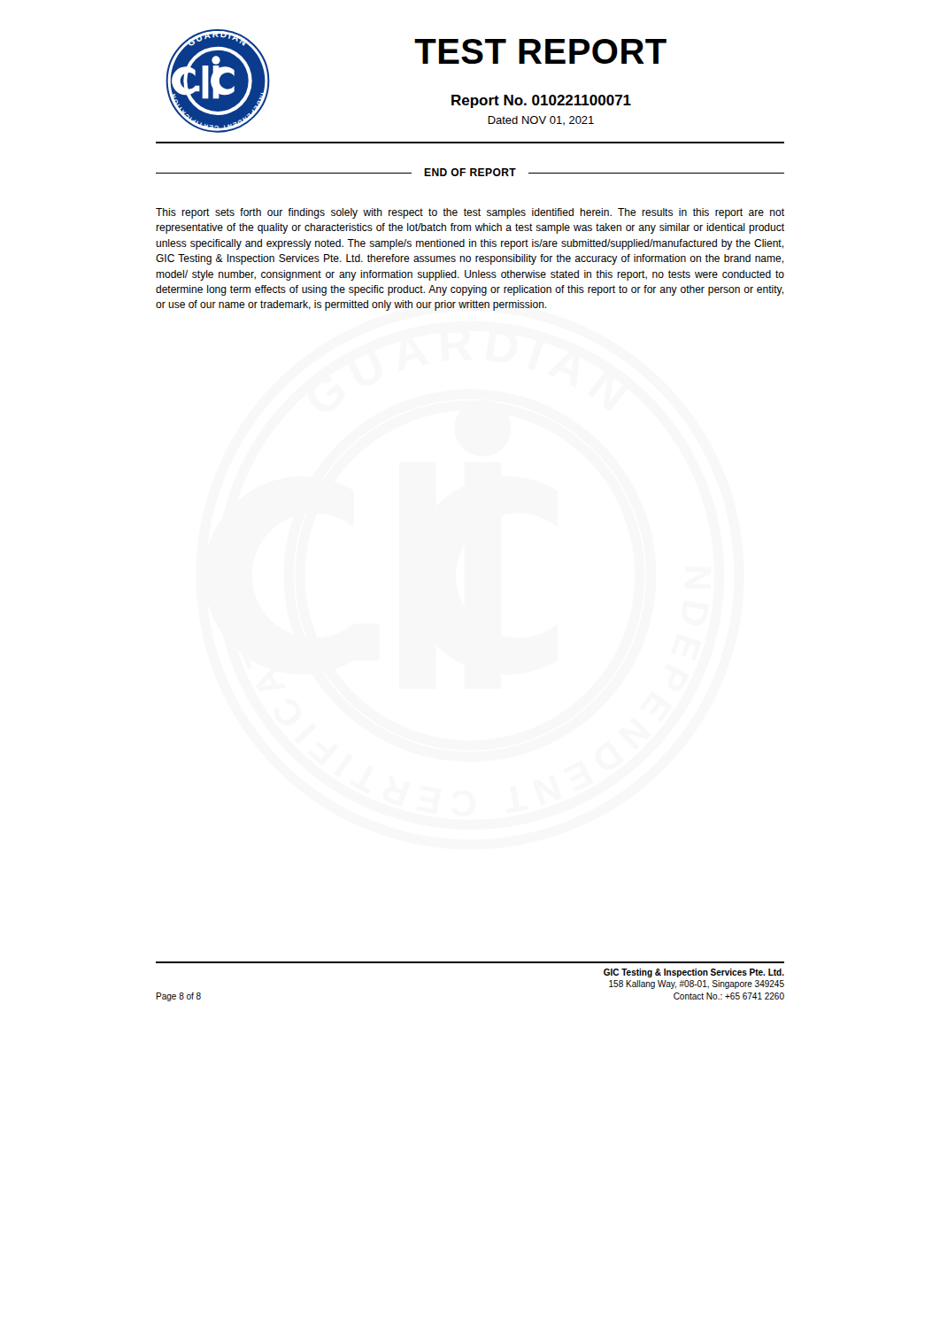GUARDIAN INDEPENDENT CERTIFICATION
GUARDIAN INDEPENDENT CERTIFICATION
TEST REPORT
Report No. 010221100071
Dated NOV 01, 2021
END OF REPORT
This report sets forth our findings solely with respect to the test samples identified herein. The results in this report are not representative of the quality or characteristics of the lot/batch from which a test sample was taken or any similar or identical product unless specifically and expressly noted. The sample/s mentioned in this report is/are submitted/supplied/manufactured by the Client, GIC Testing & Inspection Services Pte. Ltd. therefore assumes no responsibility for the accuracy of information on the brand name, model/ style number, consignment or any information supplied. Unless otherwise stated in this report, no tests were conducted to determine long term effects of using the specific product. Any copying or replication of this report to or for any other person or entity, or use of our name or trademark, is permitted only with our prior written permission.
Page 8 of 8
GIC Testing & Inspection Services Pte. Ltd.
158 Kallang Way, #08-01, Singapore 349245
Contact No.: +65 6741 2260